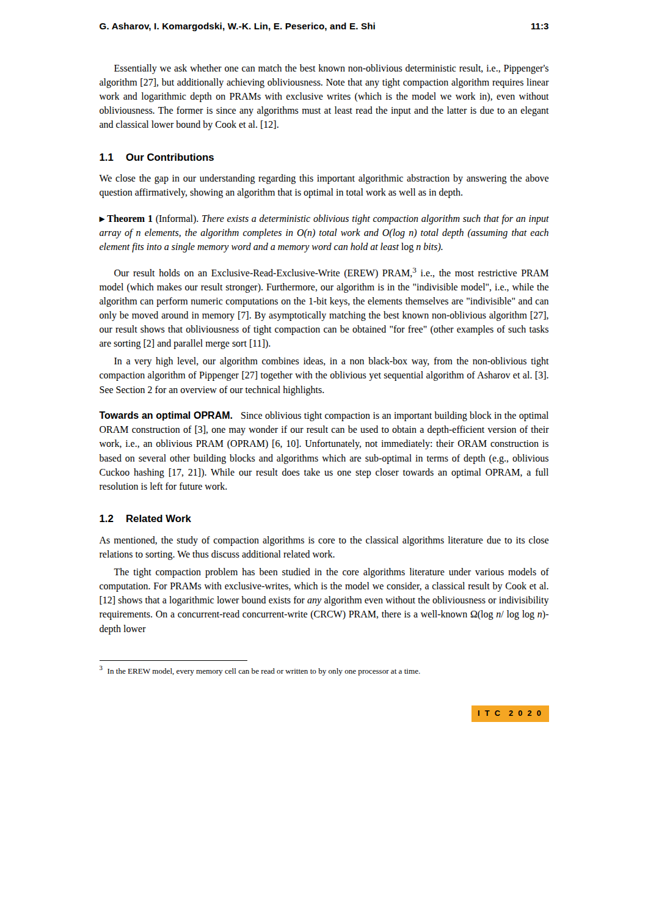G. Asharov, I. Komargodski, W.-K. Lin, E. Peserico, and E. Shi 11:3
Essentially we ask whether one can match the best known non-oblivious deterministic result, i.e., Pippenger's algorithm [27], but additionally achieving obliviousness. Note that any tight compaction algorithm requires linear work and logarithmic depth on PRAMs with exclusive writes (which is the model we work in), even without obliviousness. The former is since any algorithms must at least read the input and the latter is due to an elegant and classical lower bound by Cook et al. [12].
1.1 Our Contributions
We close the gap in our understanding regarding this important algorithmic abstraction by answering the above question affirmatively, showing an algorithm that is optimal in total work as well as in depth.
▸ Theorem 1 (Informal). There exists a deterministic oblivious tight compaction algorithm such that for an input array of n elements, the algorithm completes in O(n) total work and O(log n) total depth (assuming that each element fits into a single memory word and a memory word can hold at least log n bits).
Our result holds on an Exclusive-Read-Exclusive-Write (EREW) PRAM,3 i.e., the most restrictive PRAM model (which makes our result stronger). Furthermore, our algorithm is in the "indivisible model", i.e., while the algorithm can perform numeric computations on the 1-bit keys, the elements themselves are "indivisible" and can only be moved around in memory [7]. By asymptotically matching the best known non-oblivious algorithm [27], our result shows that obliviousness of tight compaction can be obtained "for free" (other examples of such tasks are sorting [2] and parallel merge sort [11]).
In a very high level, our algorithm combines ideas, in a non black-box way, from the non-oblivious tight compaction algorithm of Pippenger [27] together with the oblivious yet sequential algorithm of Asharov et al. [3]. See Section 2 for an overview of our technical highlights.
Towards an optimal OPRAM. Since oblivious tight compaction is an important building block in the optimal ORAM construction of [3], one may wonder if our result can be used to obtain a depth-efficient version of their work, i.e., an oblivious PRAM (OPRAM) [6, 10]. Unfortunately, not immediately: their ORAM construction is based on several other building blocks and algorithms which are sub-optimal in terms of depth (e.g., oblivious Cuckoo hashing [17, 21]). While our result does take us one step closer towards an optimal OPRAM, a full resolution is left for future work.
1.2 Related Work
As mentioned, the study of compaction algorithms is core to the classical algorithms literature due to its close relations to sorting. We thus discuss additional related work.
The tight compaction problem has been studied in the core algorithms literature under various models of computation. For PRAMs with exclusive-writes, which is the model we consider, a classical result by Cook et al. [12] shows that a logarithmic lower bound exists for any algorithm even without the obliviousness or indivisibility requirements. On a concurrent-read concurrent-write (CRCW) PRAM, there is a well-known Ω(log n/ log log n)-depth lower
3 In the EREW model, every memory cell can be read or written to by only one processor at a time.
I T C 2 0 2 0